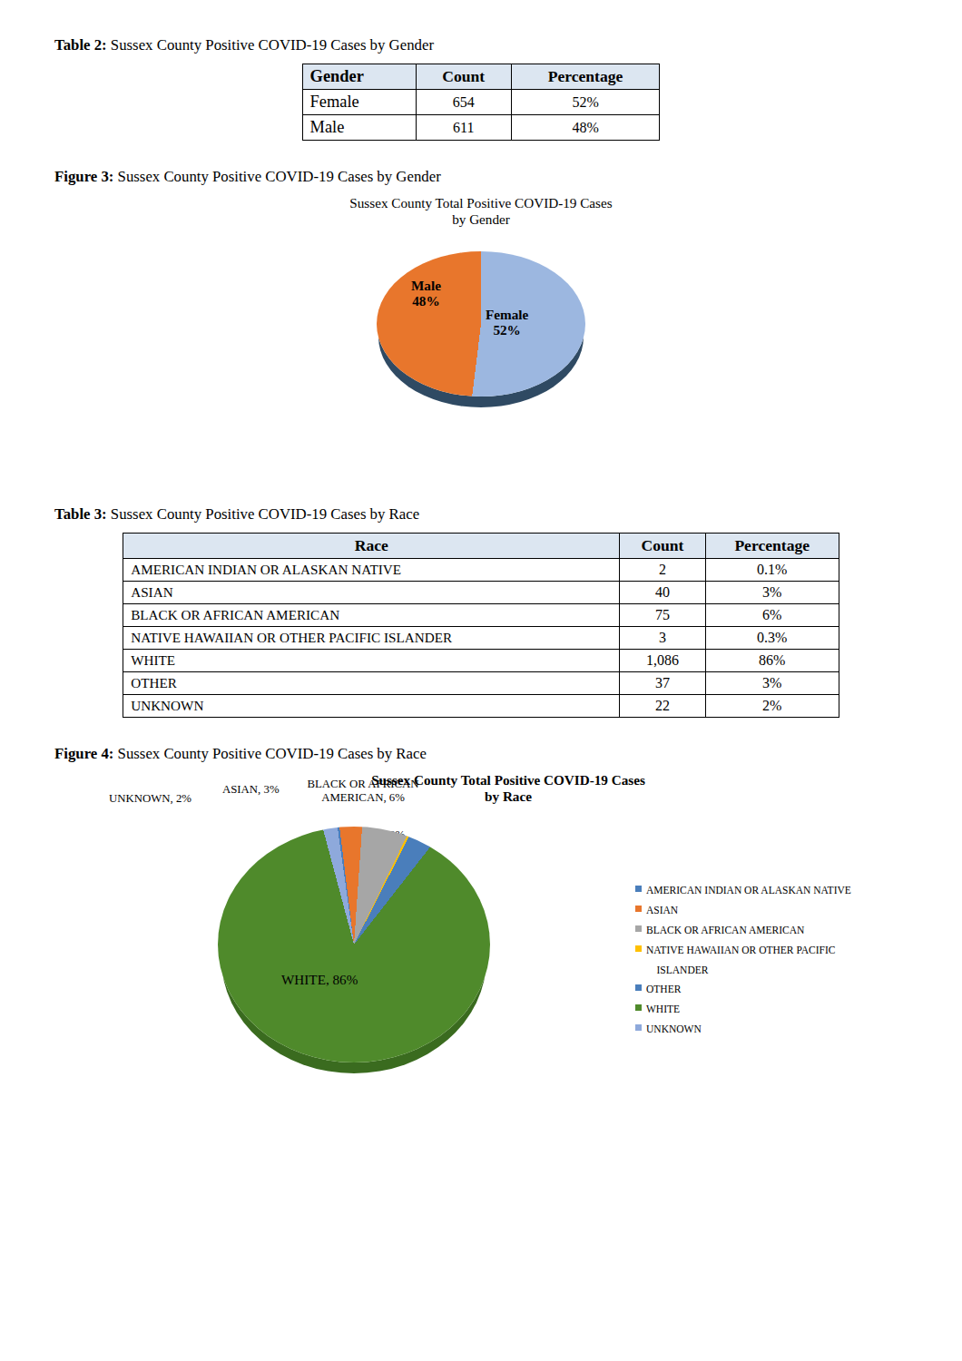Table 2: Sussex County Positive COVID-19 Cases by Gender
| Gender | Count | Percentage |
| --- | --- | --- |
| Female | 654 | 52% |
| Male | 611 | 48% |
Figure 3: Sussex County Positive COVID-19 Cases by Gender
Sussex County Total Positive COVID-19 Cases
by Gender
Male
48%
Female
52%
Table 3: Sussex County Positive COVID-19 Cases by Race
| Race | Count | Percentage |
| --- | --- | --- |
| AMERICAN INDIAN OR ALASKAN NATIVE | 2 | 0.1% |
| ASIAN | 40 | 3% |
| BLACK OR AFRICAN AMERICAN | 75 | 6% |
| NATIVE HAWAIIAN OR OTHER PACIFIC ISLANDER | 3 | 0.3% |
| WHITE | 1,086 | 86% |
| OTHER | 37 | 3% |
| UNKNOWN | 22 | 2% |
Figure 4: Sussex County Positive COVID-19 Cases by Race
Sussex County Total Positive COVID-19 Cases
by Race
UNKNOWN, 2%
ASIAN, 3%
BLACK OR AFRICAN
AMERICAN, 6%
OTHER, 3%
WHITE, 86%
AMERICAN INDIAN OR ALASKAN NATIVE
ASIAN
BLACK OR AFRICAN AMERICAN
NATIVE HAWAIIAN OR OTHER PACIFIC
ISLANDER
OTHER
WHITE
UNKNOWN